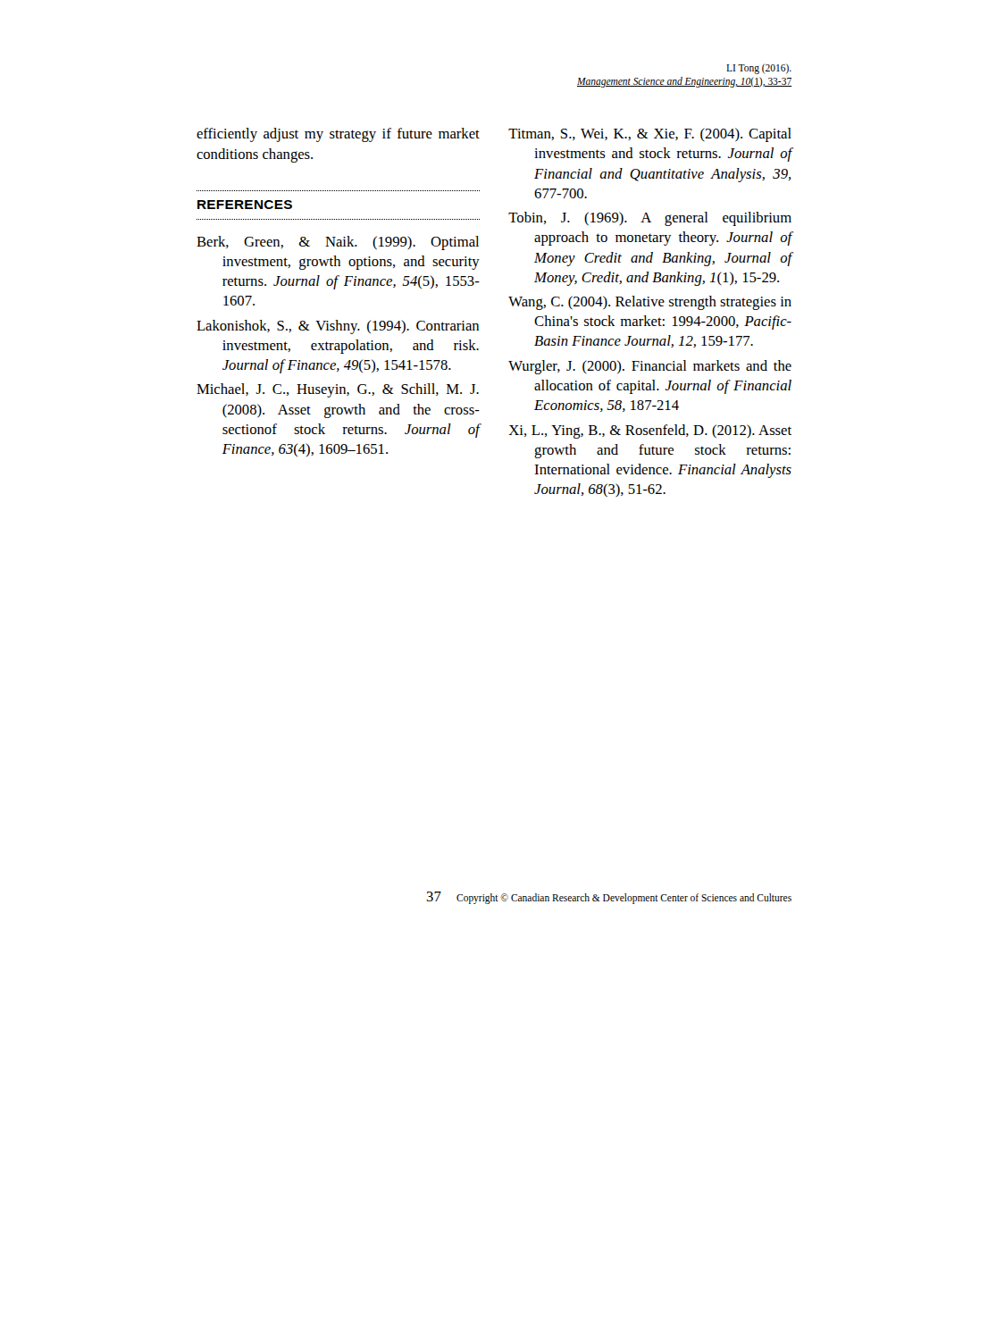LI Tong (2016). Management Science and Engineering, 10(1), 33-37
efficiently adjust my strategy if future market conditions changes.
REFERENCES
Berk, Green, & Naik. (1999). Optimal investment, growth options, and security returns. Journal of Finance, 54(5), 1553-1607.
Lakonishok, S., & Vishny. (1994). Contrarian investment, extrapolation, and risk. Journal of Finance, 49(5), 1541-1578.
Michael, J. C., Huseyin, G., & Schill, M. J. (2008). Asset growth and the cross-sectionof stock returns. Journal of Finance, 63(4), 1609–1651.
Titman, S., Wei, K., & Xie, F. (2004). Capital investments and stock returns. Journal of Financial and Quantitative Analysis, 39, 677-700.
Tobin, J. (1969). A general equilibrium approach to monetary theory. Journal of Money Credit and Banking, Journal of Money, Credit, and Banking, 1(1), 15-29.
Wang, C. (2004). Relative strength strategies in China's stock market: 1994-2000, Pacific-Basin Finance Journal, 12, 159-177.
Wurgler, J. (2000). Financial markets and the allocation of capital. Journal of Financial Economics, 58, 187-214
Xi, L., Ying, B., & Rosenfeld, D. (2012). Asset growth and future stock returns: International evidence. Financial Analysts Journal, 68(3), 51-62.
37 Copyright © Canadian Research & Development Center of Sciences and Cultures